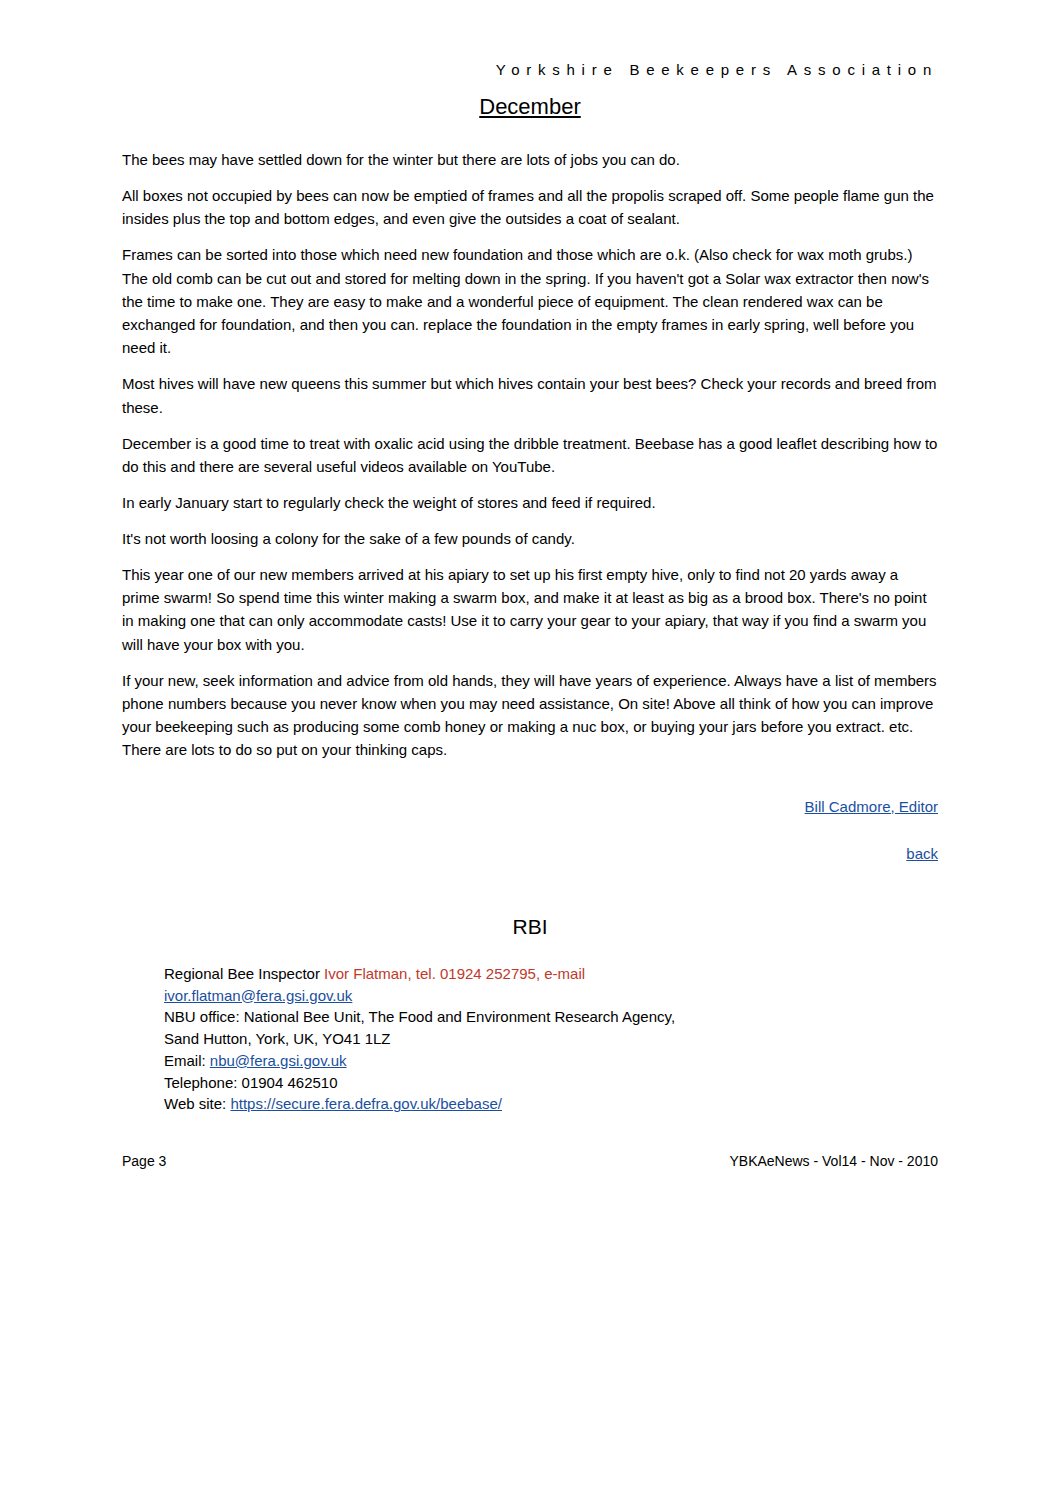Yorkshire Beekeepers Association
December
The bees may have settled down for the winter but there are lots of jobs you can do.
All boxes not occupied by bees can now be emptied of frames and all the propolis scraped off. Some people flame gun the insides plus the top and bottom edges, and even give the outsides a coat of sealant.
Frames can be sorted into those which need new foundation and those which are o.k. (Also check for wax moth grubs.) The old comb can be cut out and stored for melting down in the spring. If you haven't got a Solar wax extractor then now's the time to make one. They are easy to make and a wonderful piece of equipment. The clean rendered wax can be exchanged for foundation, and then you can. replace the foundation in the empty frames in early spring, well before you need it.
Most hives will have new queens this summer but which hives contain your best bees? Check your records and breed from these.
December is a good time to treat with oxalic acid using the dribble treatment. Beebase has a good leaflet describing how to do this and there are several useful videos available on YouTube.
In early January start to regularly check the weight of stores and feed if required.
It's not worth loosing a colony for the sake of a few pounds of candy.
This year one of our new members arrived at his apiary to set up his first empty hive, only to find not 20 yards away a prime swarm! So spend time this winter making a swarm box, and make it at least as big as a brood box. There's no point in making one that can only accommodate casts! Use it to carry your gear to your apiary, that way if you find a swarm you will have your box with you.
If your new, seek information and advice from old hands, they will have years of experience. Always have a list of members phone numbers because you never know when you may need assistance, On site! Above all think of how you can improve your beekeeping such as producing some comb honey or making a nuc box, or buying your jars before you extract. etc. There are lots to do so put on your thinking caps.
Bill Cadmore, Editor
back
RBI
Regional Bee Inspector Ivor Flatman, tel. 01924 252795, e-mail
ivor.flatman@fera.gsi.gov.uk
NBU office: National Bee Unit, The Food and Environment Research Agency,
Sand Hutton, York, UK, YO41 1LZ
Email: nbu@fera.gsi.gov.uk
Telephone: 01904 462510
Web site: https://secure.fera.defra.gov.uk/beebase/
Page 3 YBKAeNews - Vol14 - Nov - 2010